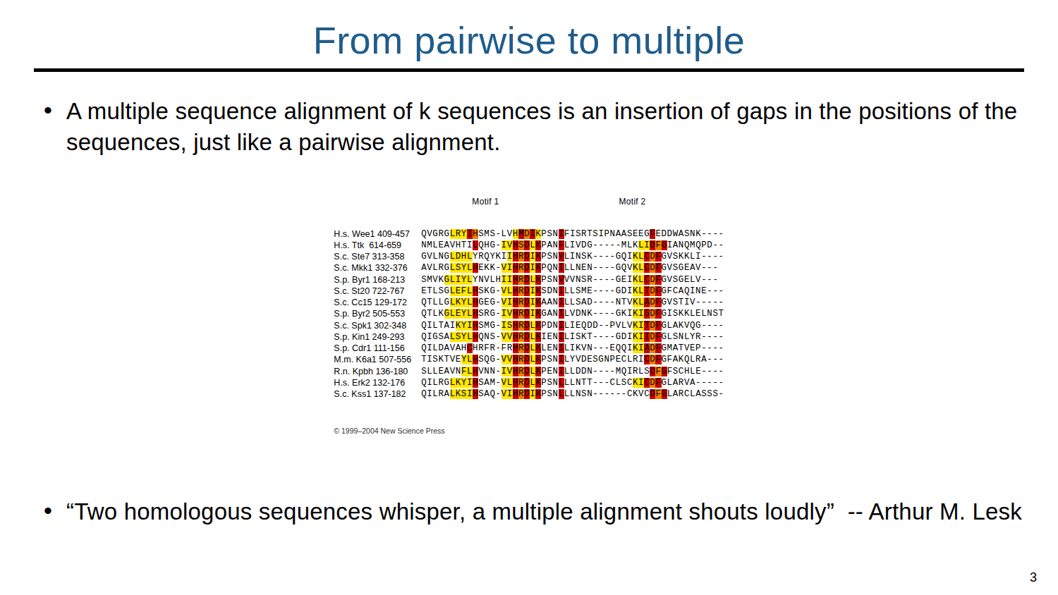From pairwise to multiple
A multiple sequence alignment of k sequences is an insertion of gaps in the positions of the sequences, just like a pairwise alignment.
Motif 1Motif 2
H.s. Wee1 409-457 H.s. Ttk 614-659 S.c. Ste7 313-358 S.c. Mkk1 332-376 S.p. Byr1 168-213 S.c. St20 722-767 S.c. Cc15 129-172 S.p. Byr2 505-553 S.c. Spk1 302-348 S.p. Kin1 249-293 S.p. Cdr1 111-156 M.m. K6a1 507-556 R.n. Kpbh 136-180 H.s. Erk2 132-176 S.c. Kss1 137-182
QVGRGLRY IHSMS-LVHMDIKPSNIFISRTSIPNAASEEGFEDDWASNK---- NMLEAVHTILQHG-IV HSDLKPANFLIVDG-----MLKLI DFGIANQMQPD-- GVLNGLDHLYRQYKIIHRDIKPSNVLINSK----GQIKL CDFGVSKKLI---- AVLRGLSYL HEKK-VI HRDIKPQNILLNEN----GQVKL CDFGVSGEAV--- SMVKGLIYLYNVLHII HRDLKPSNVVVNSR----GEIKL CDFGVSGELV--- ETLSGLEFL HSKG-VL HRDIKSDNILLSME----GDIKL TDFGFCAQINE--- QTLLGLKYL HGEG-VI HRDIKAANILLSAD----NTVKL ADFGVSTIV----- QTLKGLEYL HSRG-IV HRDIKGANILVDNK----GKIKI SDFGISKKLELNST QILTAIKYI HSMG-IS HRDLKPDNILIEQDD--PVLVKI TDFGLAKVQG---- QIGSALSYL HQNS-VV HRDLKIENILISKT----GDIKI IDFGLSNLYR---- QILDAVAHCHRFR-FRHRDLKLENILIKVN---EQQIKI ADFGMATVEP---- TISKTVEYL HSQG-VV HRDLKPSNILYVDESGNPECLRICDFGFAKQLRA--- SLLEAVNFL HVNN-IV HRDLKPENILLDDN----MQIRLSDFGFSCHLE---- QILRGLKYI HSAM-VL HRDLKPSNLLLNTT---CLSCKI CDFGLARVA----- QILRALKSI HSAQ-VI HRDIKPSNLLLNSN------CKVCDFGLARCLASSS-
© 1999–2004 New Science Press
“Two homologous sequences whisper, a multiple alignment shouts loudly” -- Arthur M. Lesk
3